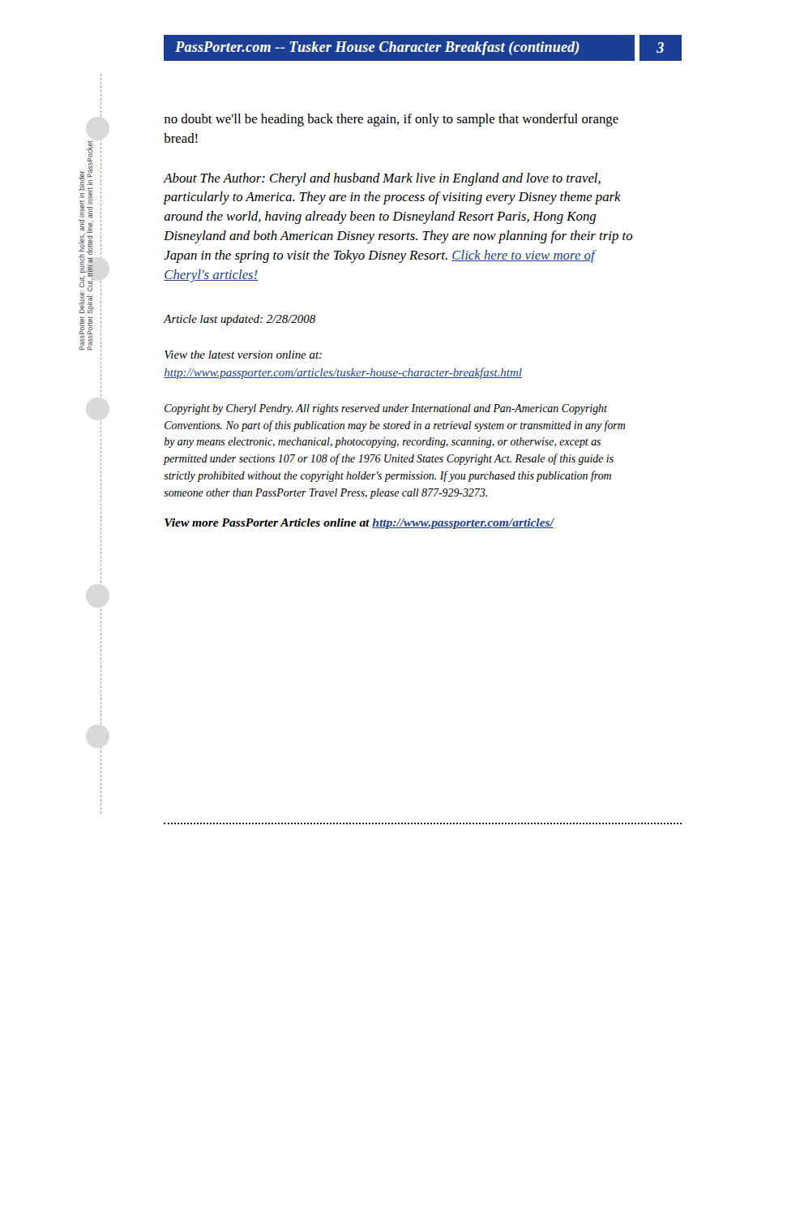PassPorter.com -- Tusker House Character Breakfast (continued)
3
PassPorter Deluxe: Cut, punch holes, and insert in binder PassPorter Spiral: Cut, trim at dotted line, and insert in PassPocket
no doubt we'll be heading back there again, if only to sample that wonderful orange bread!
About The Author: Cheryl and husband Mark live in England and love to travel, particularly to America. They are in the process of visiting every Disney theme park around the world, having already been to Disneyland Resort Paris, Hong Kong Disneyland and both American Disney resorts. They are now planning for their trip to Japan in the spring to visit the Tokyo Disney Resort. Click here to view more of Cheryl's articles!
Article last updated: 2/28/2008
View the latest version online at:
http://www.passporter.com/articles/tusker-house-character-breakfast.html
Copyright by Cheryl Pendry. All rights reserved under International and Pan-American Copyright Conventions. No part of this publication may be stored in a retrieval system or transmitted in any form by any means electronic, mechanical, photocopying, recording, scanning, or otherwise, except as permitted under sections 107 or 108 of the 1976 United States Copyright Act. Resale of this guide is strictly prohibited without the copyright holder's permission. If you purchased this publication from someone other than PassPorter Travel Press, please call 877-929-3273.
View more PassPorter Articles online at http://www.passporter.com/articles/